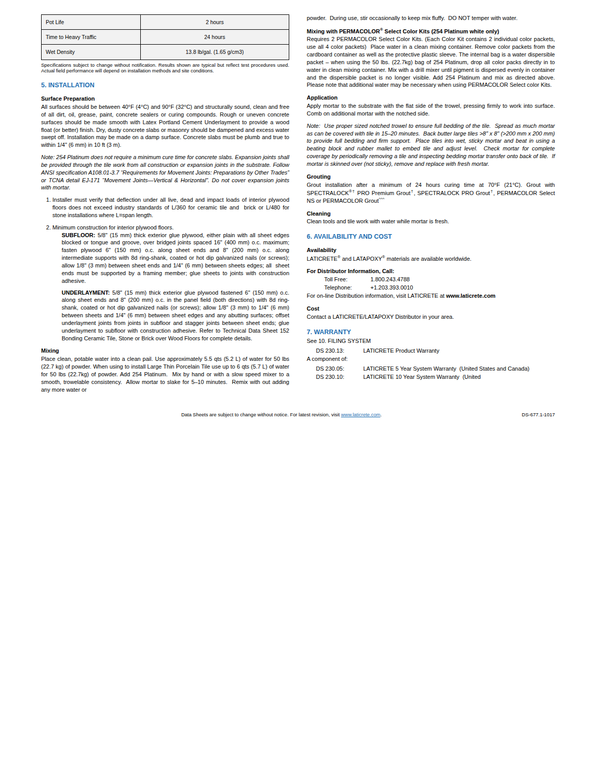| Pot Life | 2 hours |
| Time to Heavy Traffic | 24 hours |
| Wet Density | 13.8 lb/gal. (1.65 g/cm3) |
Specifications subject to change without notification. Results shown are typical but reflect test procedures used. Actual field performance will depend on installation methods and site conditions.
5. INSTALLATION
Surface Preparation
All surfaces should be between 40°F (4°C) and 90°F (32°C) and structurally sound, clean and free of all dirt, oil, grease, paint, concrete sealers or curing compounds. Rough or uneven concrete surfaces should be made smooth with Latex Portland Cement Underlayment to provide a wood float (or better) finish. Dry, dusty concrete slabs or masonry should be dampened and excess water swept off. Installation may be made on a damp surface. Concrete slabs must be plumb and true to within 1/4" (6 mm) in 10 ft (3 m).
Note: 254 Platinum does not require a minimum cure time for concrete slabs. Expansion joints shall be provided through the tile work from all construction or expansion joints in the substrate. Follow ANSI specification A108.01-3.7 “Requirements for Movement Joints: Preparations by Other Trades” or TCNA detail EJ-171 “Movement Joints—Vertical & Horizontal”. Do not cover expansion joints with mortar.
Installer must verify that deflection under all live, dead and impact loads of interior plywood floors does not exceed industry standards of L/360 for ceramic tile and brick or L/480 for stone installations where L=span length.
Minimum construction for interior plywood floors.
SUBFLOOR: 5/8" (15 mm) thick exterior glue plywood, either plain with all sheet edges blocked or tongue and groove, over bridged joints spaced 16" (400 mm) o.c. maximum; fasten plywood 6" (150 mm) o.c. along sheet ends and 8" (200 mm) o.c. along intermediate supports with 8d ring-shank, coated or hot dip galvanized nails (or screws); allow 1/8" (3 mm) between sheet ends and 1/4" (6 mm) between sheets edges; all sheet ends must be supported by a framing member; glue sheets to joints with construction adhesive.
UNDERLAYMENT: 5/8" (15 mm) thick exterior glue plywood fastened 6" (150 mm) o.c. along sheet ends and 8" (200 mm) o.c. in the panel field (both directions) with 8d ring-shank, coated or hot dip galvanized nails (or screws); allow 1/8" (3 mm) to 1/4" (6 mm) between sheets and 1/4" (6 mm) between sheet edges and any abutting surfaces; offset underlayment joints from joints in subfloor and stagger joints between sheet ends; glue underlayment to subfloor with construction adhesive. Refer to Technical Data Sheet 152 Bonding Ceramic Tile, Stone or Brick over Wood Floors for complete details.
Mixing
Place clean, potable water into a clean pail. Use approximately 5.5 qts (5.2 L) of water for 50 lbs (22.7 kg) of powder. When using to install Large Thin Porcelain Tile use up to 6 qts (5.7 L) of water for 50 lbs (22.7kg) of powder. Add 254 Platinum. Mix by hand or with a slow speed mixer to a smooth, trowelable consistency. Allow mortar to slake for 5–10 minutes. Remix with out adding any more water or
powder. During use, stir occasionally to keep mix fluffy. DO NOT temper with water.
Mixing with PERMACOLOR® Select Color Kits (254 Platinum white only)
Requires 2 PERMACOLOR Select Color Kits. (Each Color Kit contains 2 individual color packets, use all 4 color packets) Place water in a clean mixing container. Remove color packets from the cardboard container as well as the protective plastic sleeve. The internal bag is a water dispersible packet – when using the 50 lbs. (22.7kg) bag of 254 Platinum, drop all color packs directly in to water in clean mixing container. Mix with a drill mixer until pigment is dispersed evenly in container and the dispersible packet is no longer visible. Add 254 Platinum and mix as directed above. Please note that additional water may be necessary when using PERMACOLOR Select color Kits.
Application
Apply mortar to the substrate with the flat side of the trowel, pressing firmly to work into surface. Comb on additional mortar with the notched side.
Note: Use proper sized notched trowel to ensure full bedding of the tile. Spread as much mortar as can be covered with tile in 15–20 minutes. Back butter large tiles >8" x 8" (>200 mm x 200 mm) to provide full bedding and firm support. Place tiles into wet, sticky mortar and beat in using a beating block and rubber mallet to embed tile and adjust level. Check mortar for complete coverage by periodically removing a tile and inspecting bedding mortar transfer onto back of tile. If mortar is skinned over (not sticky), remove and replace with fresh mortar.
Grouting
Grout installation after a minimum of 24 hours curing time at 70°F (21°C). Grout with SPECTRALOCK®† PRO Premium Grout†, SPECTRALOCK PRO Grout†, PERMACOLOR Select NS or PERMACOLOR Grout^^^
Cleaning
Clean tools and tile work with water while mortar is fresh.
6. AVAILABILITY AND COST
Availability
LATICRETE® and LATAPOXY® materials are available worldwide.
For Distributor Information, Call:
Toll Free: 1.800.243.4788
Telephone:+1.203.393.0010
For on-line Distribution information, visit LATICRETE at www.laticrete.com
Cost
Contact a LATICRETE/LATAPOXY Distributor in your area.
7. WARRANTY
See 10. FILING SYSTEM
DS 230.13:
LATICRETE Product Warranty
A component of:
DS 230.05:
LATICRETE 5 Year System Warranty (United States and Canada)
DS 230.10:
LATICRETE 10 Year System Warranty (United
Data Sheets are subject to change without notice. For latest revision, visit www.laticrete.com.
DS-677.1-1017